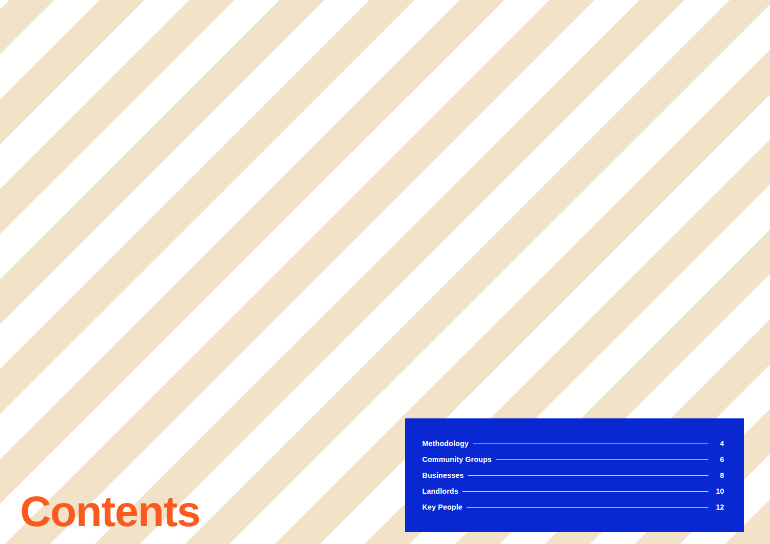Contents
Methodology 4
Community Groups 6
Businesses 8
Landlords 10
Key People 12